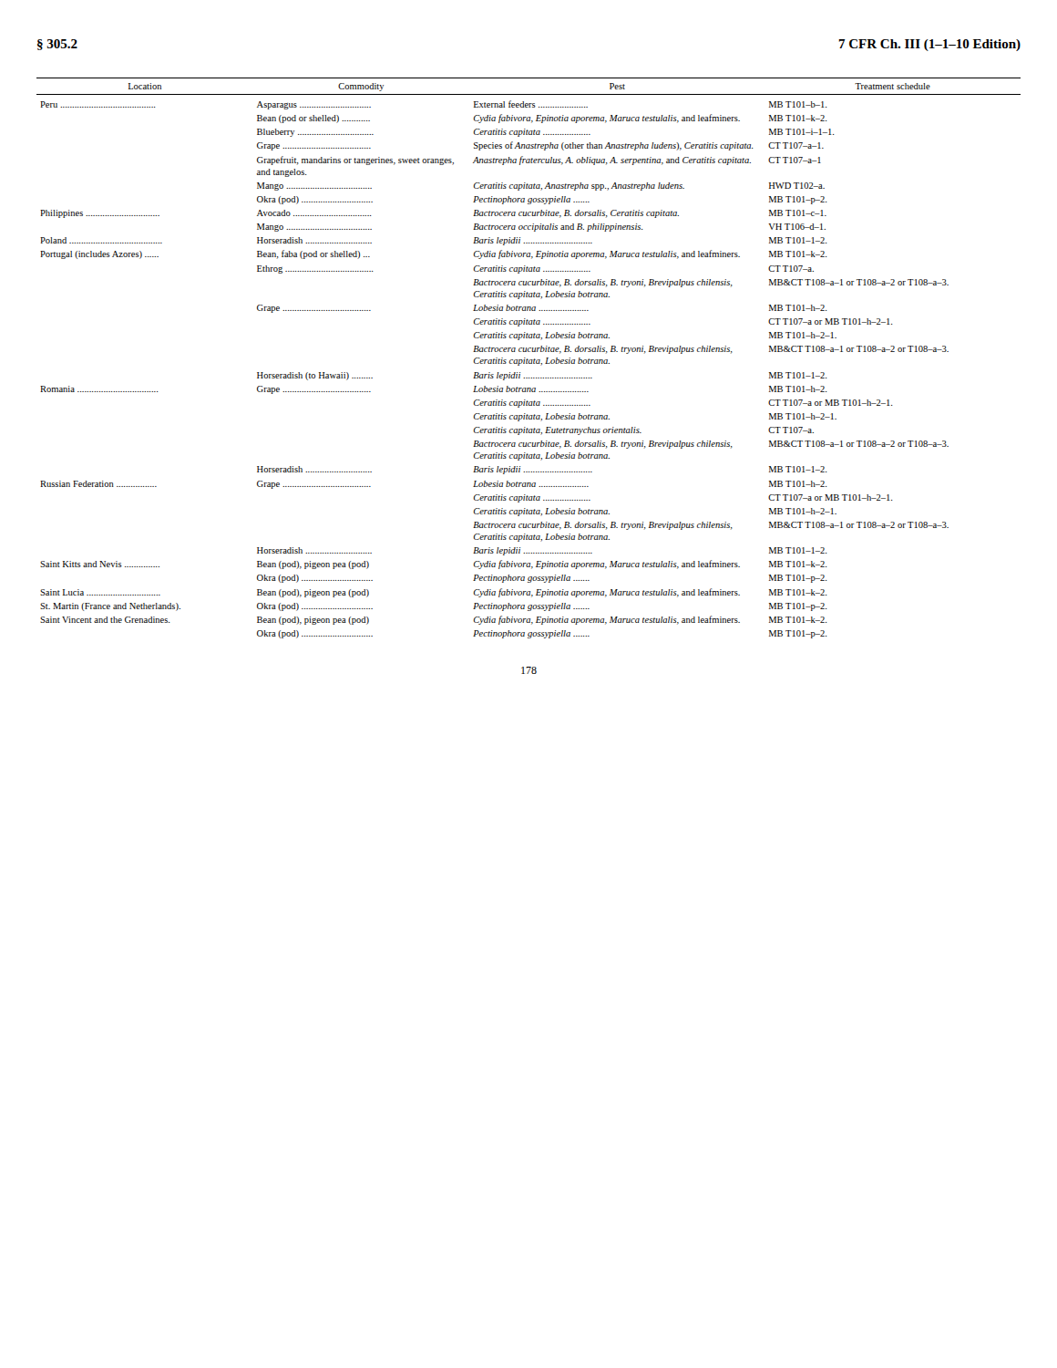§ 305.2
7 CFR Ch. III (1–1–10 Edition)
| Location | Commodity | Pest | Treatment schedule |
| --- | --- | --- | --- |
| Peru ........................................ | Asparagus .............................. | External feeders ..................... | MB T101–b–1. |
| | Bean (pod or shelled) ............ | Cydia fabivora, Epinotia aporema, Maruca testulalis, and leafminers. | MB T101–k–2. |
| | Blueberry ................................ | Ceratitis capitata .................... | MB T101–i–1–1. |
| | Grape ..................................... | Species of Anastrepha (other than Anastrepha ludens ), Ceratitis capitata. | CT T107–a–1. |
| | Grapefruit, mandarins or tangerines, sweet oranges, and tangelos. | Anastrepha fraterculus, A. obliqua, A. serpentina, and Ceratitis capitata. | CT T107–a–1 |
| | Mango .................................... | Ceratitis capitata, Anastrepha spp., Anastrepha ludens. | HWD T102–a. |
| | Okra (pod) .............................. | Pectinophora gossypiella ....... | MB T101–p–2. |
| Philippines ............................... | Avocado ................................. | Bactrocera cucurbitae, B. dorsalis, Ceratitis capitata. | MB T101–c–1. |
| | Mango .................................... | Bactrocera occipitalis and B. philippinensis. | VH T106–d–1. |
| Poland ....................................... | Horseradish ............................ | Baris lepidii ............................. | MB T101–1–2. |
| Portugal (includes Azores) ...... | Bean, faba (pod or shelled) ... | Cydia fabivora, Epinotia aporema, Maruca testulalis, and leafminers. | MB T101–k–2. |
| | Ethrog ..................................... | Ceratitis capitata .................... | CT T107–a. |
| | | Bactrocera cucurbitae, B. dorsalis, B. tryoni, Brevipalpus chilensis, Ceratitis capitata, Lobesia botrana. | MB&CT T108–a–1 or T108–a–2 or T108–a–3. |
| | Grape ..................................... | Lobesia botrana ..................... | MB T101–h–2. |
| | | Ceratitis capitata .................... | CT T107–a or MB T101–h–2–1. |
| | | Ceratitis capitata, Lobesia botrana. | MB T101–h–2–1. |
| | | Bactrocera cucurbitae, B. dorsalis, B. tryoni, Brevipalpus chilensis, Ceratitis capitata, Lobesia botrana. | MB&CT T108–a–1 or T108–a–2 or T108–a–3. |
| | Horseradish (to Hawaii) ......... | Baris lepidii ............................. | MB T101–1–2. |
| Romania .................................. | Grape ..................................... | Lobesia botrana ..................... | MB T101–h–2. |
| | | Ceratitis capitata .................... | CT T107–a or MB T101–h–2–1. |
| | | Ceratitis capitata, Lobesia botrana. | MB T101–h–2–1. |
| | | Ceratitis capitata, Eutetranychus orientalis. | CT T107–a. |
| | | Bactrocera cucurbitae, B. dorsalis, B. tryoni, Brevipalpus chilensis, Ceratitis capitata, Lobesia botrana. | MB&CT T108–a–1 or T108–a–2 or T108–a–3. |
| | Horseradish ............................ | Baris lepidii ............................. | MB T101–1–2. |
| Russian Federation ................. | Grape ..................................... | Lobesia botrana ..................... | MB T101–h–2. |
| | | Ceratitis capitata .................... | CT T107–a or MB T101–h–2–1. |
| | | Ceratitis capitata, Lobesia botrana. | MB T101–h–2–1. |
| | | Bactrocera cucurbitae, B. dorsalis, B. tryoni, Brevipalpus chilensis, Ceratitis capitata, Lobesia botrana. | MB&CT T108–a–1 or T108–a–2 or T108–a–3. |
| | Horseradish ............................ | Baris lepidii ............................. | MB T101–1–2. |
| Saint Kitts and Nevis ............... | Bean (pod), pigeon pea (pod) | Cydia fabivora, Epinotia aporema, Maruca testulalis, and leafminers. | MB T101–k–2. |
| | Okra (pod) .............................. | Pectinophora gossypiella ....... | MB T101–p–2. |
| Saint Lucia ............................... | Bean (pod), pigeon pea (pod) | Cydia fabivora, Epinotia aporema, Maruca testulalis, and leafminers. | MB T101–k–2. |
| St. Martin (France and Netherlands). | Okra (pod) .............................. | Pectinophora gossypiella ....... | MB T101–p–2. |
| Saint Vincent and the Grenadines. | Bean (pod), pigeon pea (pod) | Cydia fabivora, Epinotia aporema, Maruca testulalis, and leafminers. | MB T101–k–2. |
| | Okra (pod) .............................. | Pectinophora gossypiella ....... | MB T101–p–2. |
178